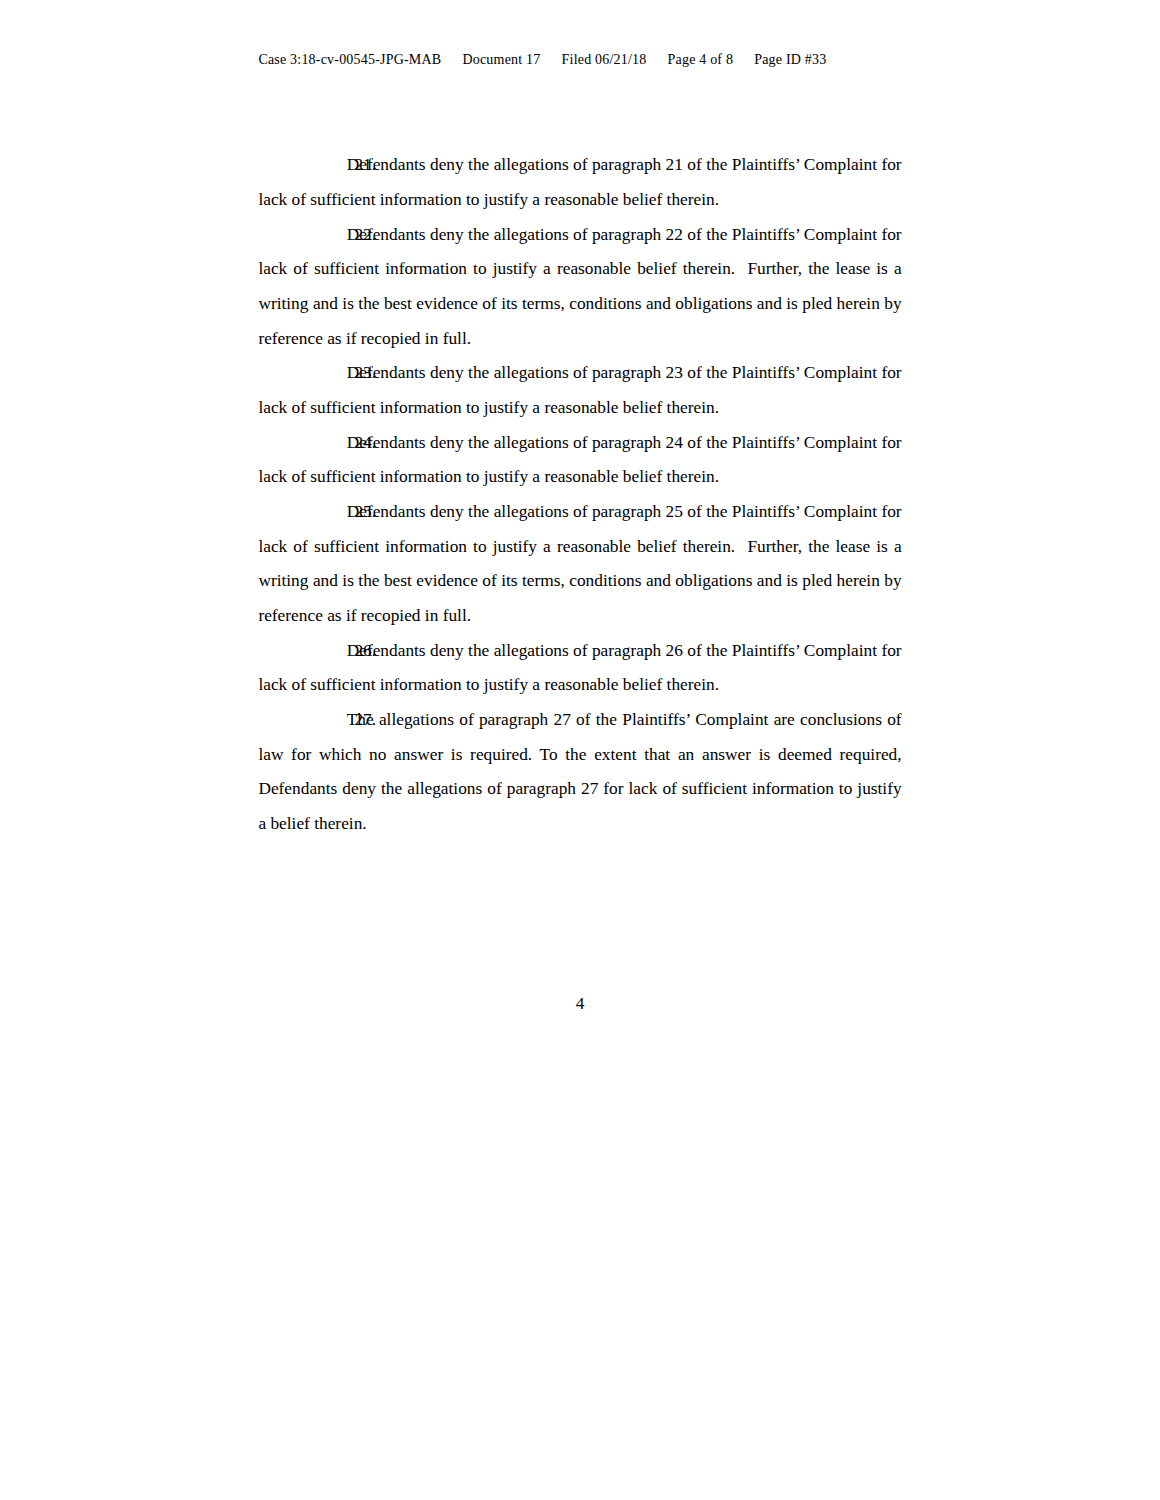Case 3:18-cv-00545-JPG-MAB Document 17 Filed 06/21/18 Page 4 of 8 Page ID #33
21. Defendants deny the allegations of paragraph 21 of the Plaintiffs’ Complaint for lack of sufficient information to justify a reasonable belief therein.
22. Defendants deny the allegations of paragraph 22 of the Plaintiffs’ Complaint for lack of sufficient information to justify a reasonable belief therein. Further, the lease is a writing and is the best evidence of its terms, conditions and obligations and is pled herein by reference as if recopied in full.
23. Defendants deny the allegations of paragraph 23 of the Plaintiffs’ Complaint for lack of sufficient information to justify a reasonable belief therein.
24. Defendants deny the allegations of paragraph 24 of the Plaintiffs’ Complaint for lack of sufficient information to justify a reasonable belief therein.
25. Defendants deny the allegations of paragraph 25 of the Plaintiffs’ Complaint for lack of sufficient information to justify a reasonable belief therein. Further, the lease is a writing and is the best evidence of its terms, conditions and obligations and is pled herein by reference as if recopied in full.
26. Defendants deny the allegations of paragraph 26 of the Plaintiffs’ Complaint for lack of sufficient information to justify a reasonable belief therein.
27. The allegations of paragraph 27 of the Plaintiffs’ Complaint are conclusions of law for which no answer is required. To the extent that an answer is deemed required, Defendants deny the allegations of paragraph 27 for lack of sufficient information to justify a belief therein.
4